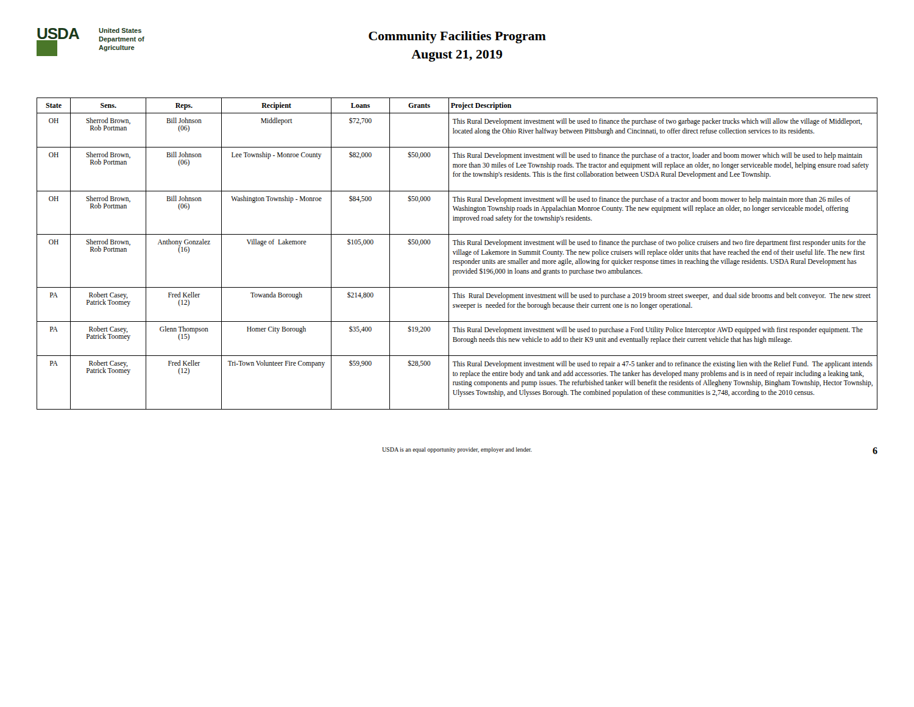USDA
United States
Department of
Agriculture
Community Facilities Program
August 21, 2019
| State | Sens. | Reps. | Recipient | Loans | Grants | Project Description |
| --- | --- | --- | --- | --- | --- | --- |
| OH | Sherrod Brown, Rob Portman | Bill Johnson (06) | Middleport | $72,700 | | This Rural Development investment will be used to finance the purchase of two garbage packer trucks which will allow the village of Middleport, located along the Ohio River halfway between Pittsburgh and Cincinnati, to offer direct refuse collection services to its residents. |
| OH | Sherrod Brown, Rob Portman | Bill Johnson (06) | Lee Township - Monroe County | $82,000 | $50,000 | This Rural Development investment will be used to finance the purchase of a tractor, loader and boom mower which will be used to help maintain more than 30 miles of Lee Township roads. The tractor and equipment will replace an older, no longer serviceable model, helping ensure road safety for the township's residents. This is the first collaboration between USDA Rural Development and Lee Township. |
| OH | Sherrod Brown, Rob Portman | Bill Johnson (06) | Washington Township - Monroe | $84,500 | $50,000 | This Rural Development investment will be used to finance the purchase of a tractor and boom mower to help maintain more than 26 miles of Washington Township roads in Appalachian Monroe County. The new equipment will replace an older, no longer serviceable model, offering improved road safety for the township's residents. |
| OH | Sherrod Brown, Rob Portman | Anthony Gonzalez (16) | Village of Lakemore | $105,000 | $50,000 | This Rural Development investment will be used to finance the purchase of two police cruisers and two fire department first responder units for the village of Lakemore in Summit County. The new police cruisers will replace older units that have reached the end of their useful life. The new first responder units are smaller and more agile, allowing for quicker response times in reaching the village residents. USDA Rural Development has provided $196,000 in loans and grants to purchase two ambulances. |
| PA | Robert Casey, Patrick Toomey | Fred Keller (12) | Towanda Borough | $214,800 | | This Rural Development investment will be used to purchase a 2019 broom street sweeper, and dual side brooms and belt conveyor. The new street sweeper is needed for the borough because their current one is no longer operational. |
| PA | Robert Casey, Patrick Toomey | Glenn Thompson (15) | Homer City Borough | $35,400 | $19,200 | This Rural Development investment will be used to purchase a Ford Utility Police Interceptor AWD equipped with first responder equipment. The Borough needs this new vehicle to add to their K9 unit and eventually replace their current vehicle that has high mileage. |
| PA | Robert Casey, Patrick Toomey | Fred Keller (12) | Tri-Town Volunteer Fire Company | $59,900 | $28,500 | This Rural Development investment will be used to repair a 47-5 tanker and to refinance the existing lien with the Relief Fund. The applicant intends to replace the entire body and tank and add accessories. The tanker has developed many problems and is in need of repair including a leaking tank, rusting components and pump issues. The refurbished tanker will benefit the residents of Allegheny Township, Bingham Township, Hector Township, Ulysses Township, and Ulysses Borough. The combined population of these communities is 2,748, according to the 2010 census. |
USDA is an equal opportunity provider, employer and lender. 6